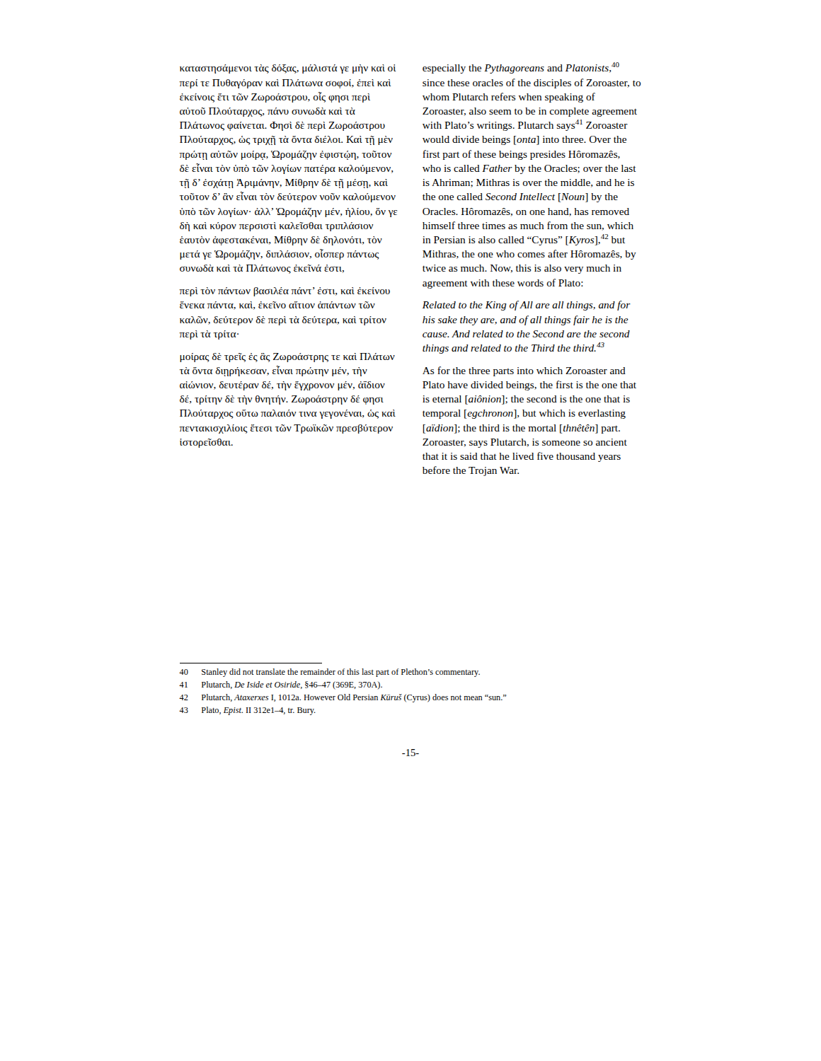καταστησάμενοι τὰς δόξας, μάλιστά γε μὴν καὶ οἱ περί τε Πυθαγόραν καὶ Πλάτωνα σοφοί, ἐπεὶ καὶ ἐκείνοις ἔτι τῶν Ζωροάστρου, οἷς φησι περὶ αὐτοῦ Πλούταρχος, πάνυ συνωδὰ καὶ τὰ Πλάτωνος φαίνεται. Φησὶ δὲ περὶ Ζωροάστρου Πλούταρχος, ὡς τριχῇ τὰ ὄντα διέλοι. Καὶ τῇ μὲν πρώτῃ αὐτῶν μοίρᾳ, Ὡρομάζην ἐφιστῴη, τοῦτον δὲ εἶναι τὸν ὑπὸ τῶν λογίων πατέρα καλούμενον, τῇ δ’ ἐσχάτῃ Ἀριμάνην, Μίθρην δὲ τῇ μέσῃ, καὶ τοῦτον δ’ ἂν εἶναι τὸν δεύτερον νοῦν καλούμενον ὑπὸ τῶν λογίων· ἀλλ’ Ὡρομάζην μέν, ἡλίου, ὅν γε δὴ καὶ κύρον περσιστὶ καλεῖσθαι τριπλάσιον ἑαυτὸν ἀφεστακέναι, Μίθρην δὲ δηλονότι, τὸν μετά γε Ὡρομάζην, διπλάσιον, οἷσπερ πάντως συνωδὰ καὶ τὰ Πλάτωνος ἐκεῖνά ἐστι,
περὶ τὸν πάντων βασιλέα πάντ’ ἐστι, καὶ ἐκείνου ἕνεκα πάντα, καὶ, ἐκεῖνο αἴτιον ἁπάντων τῶν καλῶν, δεύτερον δὲ περὶ τὰ δεύτερα, καὶ τρίτον περὶ τὰ τρίτα·
μοίρας δὲ τρεῖς ἐς ἃς Ζωροάστρης τε καὶ Πλάτων τὰ ὄντα διῃρήκεσαν, εἶναι πρώτην μέν, τὴν αἰώνιον, δευτέραν δέ, τὴν ἔγχρονον μέν, ἀΐδιον δέ, τρίτην δὲ τὴν θνητήν. Ζωροάστρην δέ φησι Πλούταρχος οὕτω παλαιόν τινα γεγονέναι, ὡς καὶ πεντακισχιλίοις ἔτεσι τῶν Τρωϊκῶν πρεσβύτερον ἱστορεῖσθαι.
especially the Pythagoreans and Platonists,40 since these oracles of the disciples of Zoroaster, to whom Plutarch refers when speaking of Zoroaster, also seem to be in complete agreement with Plato’s writings. Plutarch says41 Zoroaster would divide beings [onta] into three. Over the first part of these beings presides Hôromazês, who is called Father by the Oracles; over the last is Ahriman; Mithras is over the middle, and he is the one called Second Intellect [Noun] by the Oracles. Hôromazês, on one hand, has removed himself three times as much from the sun, which in Persian is also called “Cyrus” [Kyros],42 but Mithras, the one who comes after Hôromazês, by twice as much. Now, this is also very much in agreement with these words of Plato:
Related to the King of All are all things, and for his sake they are, and of all things fair he is the cause. And related to the Second are the second things and related to the Third the third.43
As for the three parts into which Zoroaster and Plato have divided beings, the first is the one that is eternal [aiônion]; the second is the one that is temporal [egchronon], but which is everlasting [aïdion]; the third is the mortal [thnêtên] part. Zoroaster, says Plutarch, is someone so ancient that it is said that he lived five thousand years before the Trojan War.
40
Stanley did not translate the remainder of this last part of Plethon’s commentary.
41
Plutarch, De Iside et Osiride, §46–47 (369E, 370A).
42
Plutarch, Ataxerxes I, 1012a. However Old Persian Kūruš (Cyrus) does not mean “sun.”
43
Plato, Epist. II 312e1–4, tr. Bury.
-15-